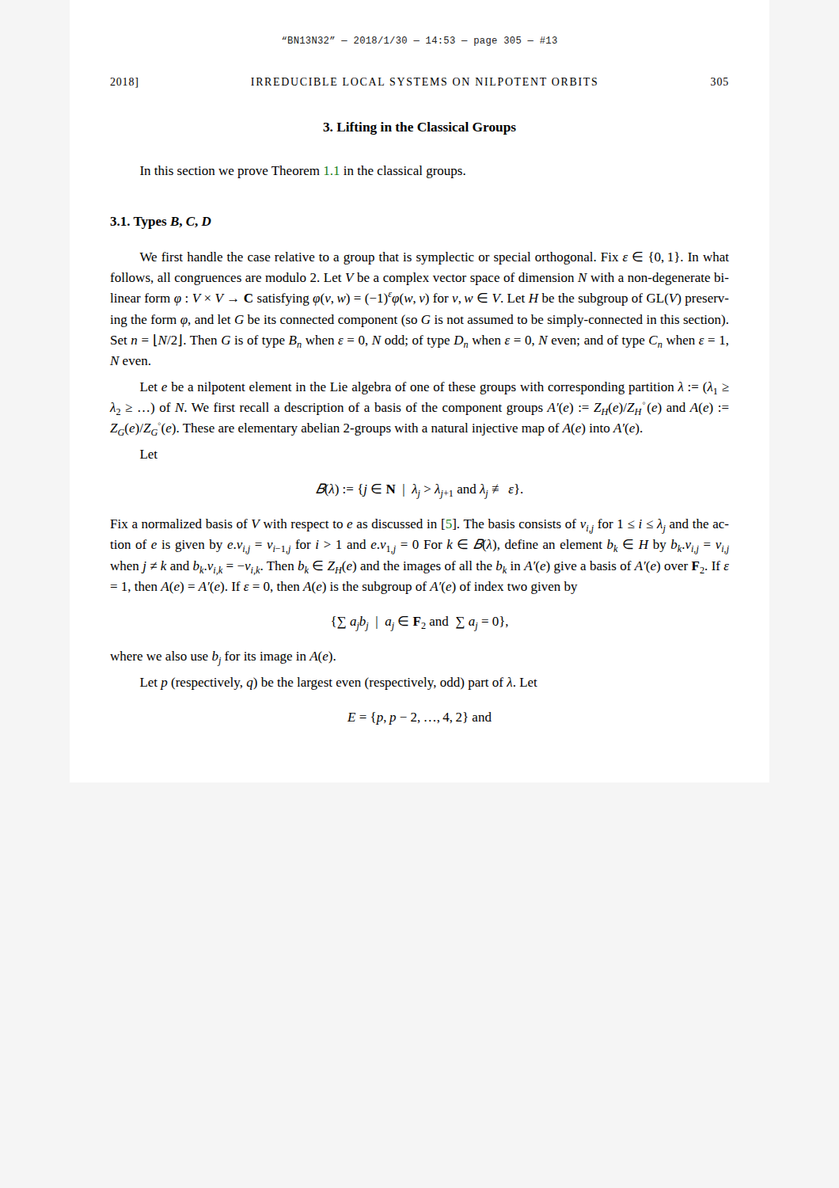“BN13N32” — 2018/1/30 — 14:53 — page 305 — #13
2018] Irreducible Local Systems on Nilpotent Orbits 305
3. Lifting in the Classical Groups
In this section we prove Theorem 1.1 in the classical groups.
3.1. Types B, C, D
We first handle the case relative to a group that is symplectic or special orthogonal. Fix ε ∈ {0, 1}. In what follows, all congruences are modulo 2. Let V be a complex vector space of dimension N with a non-degenerate bilinear form φ : V × V → C satisfying φ(v, w) = (−1)εφ(w, v) for v, w ∈ V. Let H be the subgroup of GL(V) preserving the form φ, and let G be its connected component (so G is not assumed to be simply-connected in this section). Set n = ⌊N/2⌋. Then G is of type Bn when ε = 0, N odd; of type Dn when ε = 0, N even; and of type Cn when ε = 1, N even.
Let e be a nilpotent element in the Lie algebra of one of these groups with corresponding partition λ := (λ1 ≥ λ2 ≥ …) of N. We first recall a description of a basis of the component groups A′(e) := ZH(e)/ZH◦(e) and A(e) := ZG(e)/ZG◦(e). These are elementary abelian 2-groups with a natural injective map of A(e) into A′(e).
Let
𝐵(λ) := {j ∈ N | λj > λj+1 and λj ≢ ε}.
Fix a normalized basis of V with respect to e as discussed in [5]. The basis consists of vi,j for 1 ≤ i ≤ λj and the action of e is given by e.vi,j = vi−1,j for i > 1 and e.v1,j = 0 For k ∈ 𝐵(λ), define an element bk ∈ H by bk.vi,j = vi,j when j ≠ k and bk.vi,k = −vi,k. Then bk ∈ ZH(e) and the images of all the bk in A′(e) give a basis of A′(e) over F2. If ε = 1, then A(e) = A′(e). If ε = 0, then A(e) is the subgroup of A′(e) of index two given by
{∑ aj bj | aj ∈ F2 and ∑ aj = 0},
where we also use bj for its image in A(e).
Let p (respectively, q) be the largest even (respectively, odd) part of λ. Let
E = {p, p − 2, …, 4, 2} and